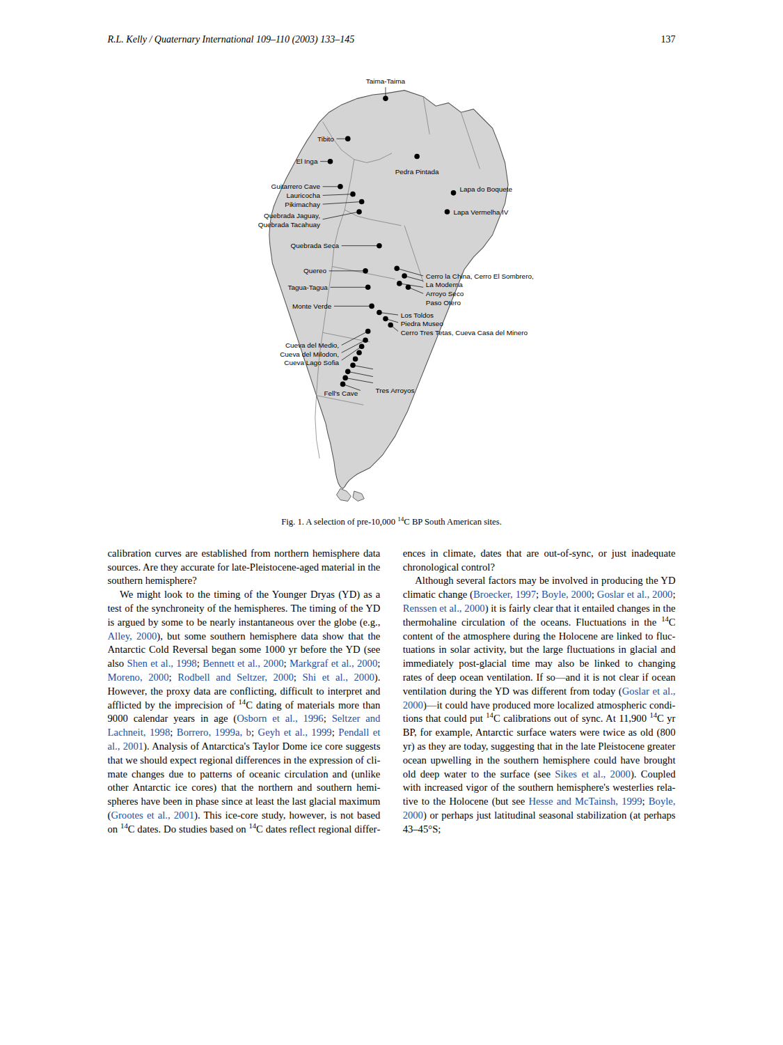R.L. Kelly / Quaternary International 109–110 (2003) 133–145 137
Taima-Taima Tibito El Inga Pedra Pintada Guitarrero Cave Lauricocha Pikimachay Quebrada Jaguay, Quebrada Tacahuay Quebrada Seca Quereo Tagua-Tagua Monte Verde Lapa do Boquete Lapa Vermelha IV Cerro la China, Cerro El Sombrero, La Moderna Arroyo Seco Paso Otero Los Toldos Piedra Museo Cerro Tres Tetas, Cueva Casa del Minero Cueva del Medio, Cueva del Milodon, Cueva Lago Sofia Tres Arroyos Fell's Cave
Fig. 1. A selection of pre-10,000 14C BP South American sites.
calibration curves are established from northern hemisphere data sources. Are they accurate for late-Pleistocene-aged material in the southern hemisphere?
We might look to the timing of the Younger Dryas (YD) as a test of the synchroneity of the hemispheres. The timing of the YD is argued by some to be nearly instantaneous over the globe (e.g., Alley, 2000), but some southern hemisphere data show that the Antarctic Cold Reversal began some 1000 yr before the YD (see also Shen et al., 1998; Bennett et al., 2000; Markgraf et al., 2000; Moreno, 2000; Rodbell and Seltzer, 2000; Shi et al., 2000). However, the proxy data are conflicting, difficult to interpret and afflicted by the imprecision of 14C dating of materials more than 9000 calendar years in age (Osborn et al., 1996; Seltzer and Lachneit, 1998; Borrero, 1999a, b; Geyh et al., 1999; Pendall et al., 2001). Analysis of Antarctica's Taylor Dome ice core suggests that we should expect regional differences in the expression of climate changes due to patterns of oceanic circulation and (unlike other Antarctic ice cores) that the northern and southern hemispheres have been in phase since at least the last glacial maximum (Grootes et al., 2001). This ice-core study, however, is not based on 14C dates. Do studies based on 14C dates reflect regional differences in climate, dates that are out-of-sync, or just inadequate chronological control?
Although several factors may be involved in producing the YD climatic change (Broecker, 1997; Boyle, 2000; Goslar et al., 2000; Renssen et al., 2000) it is fairly clear that it entailed changes in the thermohaline circulation of the oceans. Fluctuations in the 14C content of the atmosphere during the Holocene are linked to fluctuations in solar activity, but the large fluctuations in glacial and immediately post-glacial time may also be linked to changing rates of deep ocean ventilation. If so—and it is not clear if ocean ventilation during the YD was different from today (Goslar et al., 2000)—it could have produced more localized atmospheric conditions that could put 14C calibrations out of sync. At 11,900 14C yr BP, for example, Antarctic surface waters were twice as old (800 yr) as they are today, suggesting that in the late Pleistocene greater ocean upwelling in the southern hemisphere could have brought old deep water to the surface (see Sikes et al., 2000). Coupled with increased vigor of the southern hemisphere's westerlies relative to the Holocene (but see Hesse and McTainsh, 1999; Boyle, 2000) or perhaps just latitudinal seasonal stabilization (at perhaps 43–45°S;